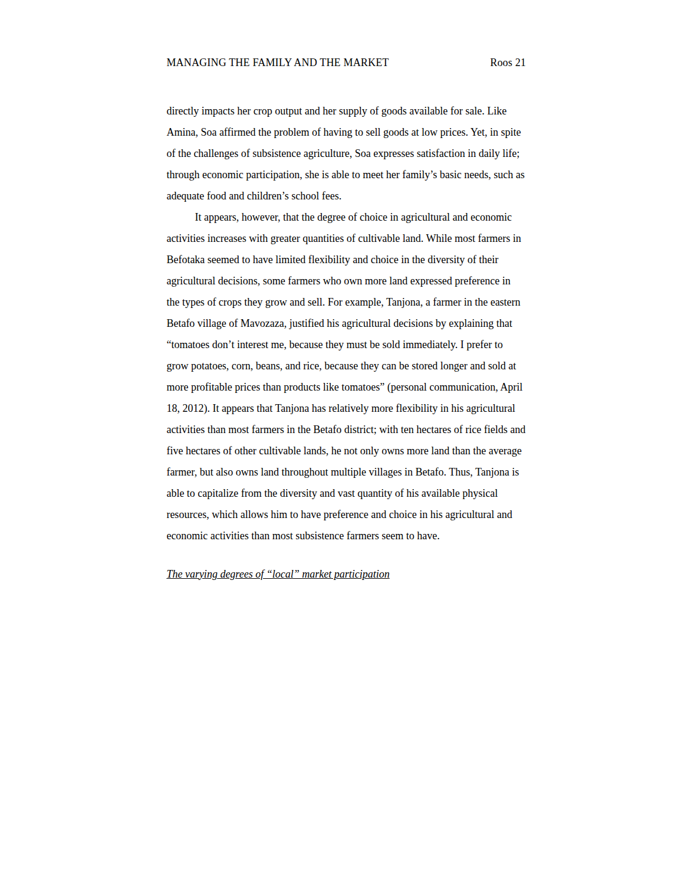Managing the Family and the Market Roos 21
directly impacts her crop output and her supply of goods available for sale. Like Amina, Soa affirmed the problem of having to sell goods at low prices. Yet, in spite of the challenges of subsistence agriculture, Soa expresses satisfaction in daily life; through economic participation, she is able to meet her family’s basic needs, such as adequate food and children’s school fees.
It appears, however, that the degree of choice in agricultural and economic activities increases with greater quantities of cultivable land. While most farmers in Befotaka seemed to have limited flexibility and choice in the diversity of their agricultural decisions, some farmers who own more land expressed preference in the types of crops they grow and sell. For example, Tanjona, a farmer in the eastern Betafo village of Mavozaza, justified his agricultural decisions by explaining that “tomatoes don’t interest me, because they must be sold immediately. I prefer to grow potatoes, corn, beans, and rice, because they can be stored longer and sold at more profitable prices than products like tomatoes” (personal communication, April 18, 2012). It appears that Tanjona has relatively more flexibility in his agricultural activities than most farmers in the Betafo district; with ten hectares of rice fields and five hectares of other cultivable lands, he not only owns more land than the average farmer, but also owns land throughout multiple villages in Betafo. Thus, Tanjona is able to capitalize from the diversity and vast quantity of his available physical resources, which allows him to have preference and choice in his agricultural and economic activities than most subsistence farmers seem to have.
The varying degrees of “local” market participation